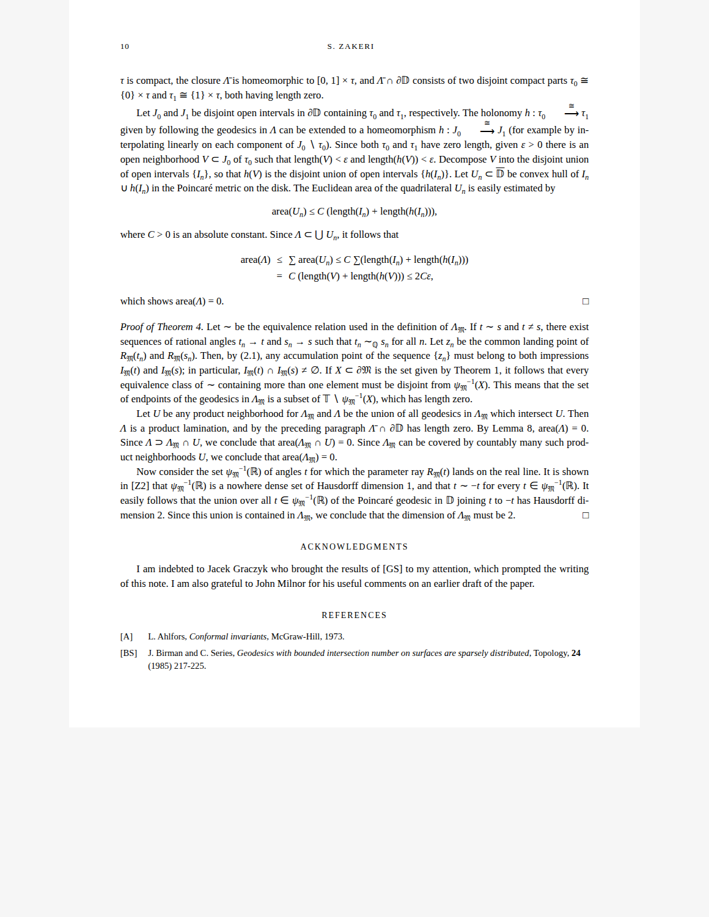10 S. Zakeri
τ is compact, the closure Λ̄ is homeomorphic to [0, 1] × τ, and Λ̄ ∩ ∂𝔻 consists of two disjoint compact parts τ0 ≅ {0} × τ and τ1 ≅ {1} × τ, both having length zero.
Let J0 and J1 be disjoint open intervals in ∂𝔻 containing τ0 and τ1, respectively. The holonomy h : τ0 ≅⟶ τ1 given by following the geodesics in Λ can be extended to a homeomorphism h : J0 ≅⟶ J1 (for example by interpolating linearly on each component of J0 ∖ τ0). Since both τ0 and τ1 have zero length, given ε > 0 there is an open neighborhood V ⊂ J0 of τ0 such that length(V) < ε and length(h(V)) < ε. Decompose V into the disjoint union of open intervals {In}, so that h(V) is the disjoint union of open intervals {h(In)}. Let Un ⊂ 𝔻 be convex hull of In ∪ h(In) in the Poincaré metric on the disk. The Euclidean area of the quadrilateral Un is easily estimated by
area(Un) ≤ C (length(In) + length(h(In))),
where C > 0 is an absolute constant. Since Λ ⊂ ⋃ Un, it follows that
| area( Λ ) | ≤ | ∑ area( U n ) ≤ C ∑(length( I n ) + length( h ( I n ))) |
| | = | C (length( V ) + length( h ( V ))) ≤ 2 Cε , |
which shows area(Λ) = 0. □
Proof of Theorem 4. Let ∼ be the equivalence relation used in the definition of Λ𝔐. If t ∼ s and t ≠ s, there exist sequences of rational angles tn → t and sn → s such that tn ∼ℚ sn for all n. Let zn be the common landing point of R𝔐(tn) and R𝔐(sn). Then, by (2.1), any accumulation point of the sequence {zn} must belong to both impressions I𝔐(t) and I𝔐(s); in particular, I𝔐(t) ∩ I𝔐(s) ≠ ∅. If X ⊂ ∂𝔐 is the set given by Theorem 1, it follows that every equivalence class of ∼ containing more than one element must be disjoint from ψ𝔐−1(X). This means that the set of endpoints of the geodesics in Λ𝔐 is a subset of 𝕋 ∖ ψ𝔐−1(X), which has length zero.
Let U be any product neighborhood for Λ𝔐 and Λ be the union of all geodesics in Λ𝔐 which intersect U. Then Λ is a product lamination, and by the preceding paragraph Λ̄ ∩ ∂𝔻 has length zero. By Lemma 8, area(Λ) = 0. Since Λ ⊃ Λ𝔐 ∩ U, we conclude that area(Λ𝔐 ∩ U) = 0. Since Λ𝔐 can be covered by countably many such product neighborhoods U, we conclude that area(Λ𝔐) = 0.
Now consider the set ψ𝔐−1(ℝ) of angles t for which the parameter ray R𝔐(t) lands on the real line. It is shown in [Z2] that ψ𝔐−1(ℝ) is a nowhere dense set of Hausdorff dimension 1, and that t ∼ −t for every t ∈ ψ𝔐−1(ℝ). It easily follows that the union over all t ∈ ψ𝔐−1(ℝ) of the Poincaré geodesic in 𝔻 joining t to −t has Hausdorff dimension 2. Since this union is contained in Λ𝔐, we conclude that the dimension of Λ𝔐 must be 2. □
Acknowledgments
I am indebted to Jacek Graczyk who brought the results of [GS] to my attention, which prompted the writing of this note. I am also grateful to John Milnor for his useful comments on an earlier draft of the paper.
References
[A] L. Ahlfors, Conformal invariants, McGraw-Hill, 1973.
[BS] J. Birman and C. Series, Geodesics with bounded intersection number on surfaces are sparsely distributed, Topology, 24 (1985) 217-225.